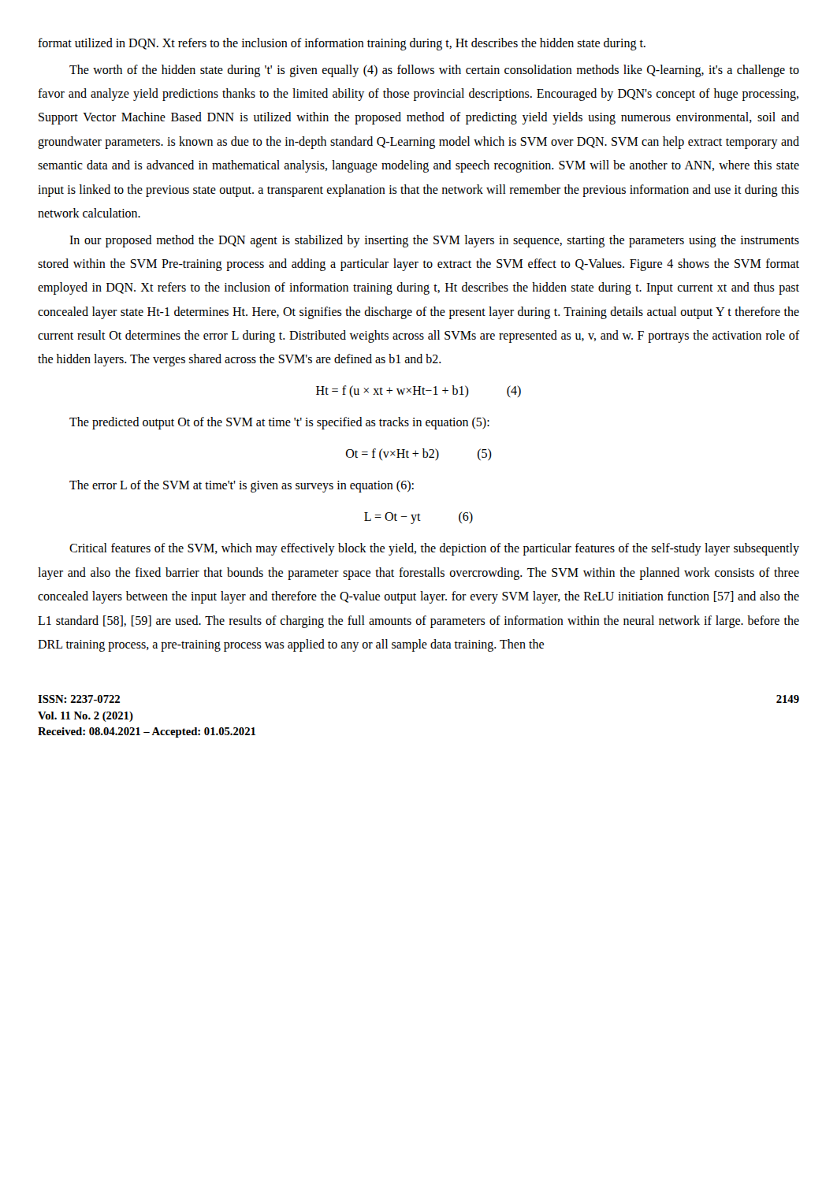format utilized in DQN. Xt refers to the inclusion of information training during t, Ht describes the hidden state during t.
The worth of the hidden state during 't' is given equally (4) as follows with certain consolidation methods like Q-learning, it's a challenge to favor and analyze yield predictions thanks to the limited ability of those provincial descriptions. Encouraged by DQN's concept of huge processing, Support Vector Machine Based DNN is utilized within the proposed method of predicting yield yields using numerous environmental, soil and groundwater parameters. is known as due to the in-depth standard Q-Learning model which is SVM over DQN. SVM can help extract temporary and semantic data and is advanced in mathematical analysis, language modeling and speech recognition. SVM will be another to ANN, where this state input is linked to the previous state output. a transparent explanation is that the network will remember the previous information and use it during this network calculation.
In our proposed method the DQN agent is stabilized by inserting the SVM layers in sequence, starting the parameters using the instruments stored within the SVM Pre-training process and adding a particular layer to extract the SVM effect to Q-Values. Figure 4 shows the SVM format employed in DQN. Xt refers to the inclusion of information training during t, Ht describes the hidden state during t. Input current xt and thus past concealed layer state Ht-1 determines Ht. Here, Ot signifies the discharge of the present layer during t. Training details actual output Y t therefore the current result Ot determines the error L during t. Distributed weights across all SVMs are represented as u, v, and w. F portrays the activation role of the hidden layers. The verges shared across the SVM's are defined as b1 and b2.
Ht = f (u × xt + w×Ht−1 + b1)(4)
The predicted output Ot of the SVM at time 't' is specified as tracks in equation (5):
Ot = f (v×Ht + b2)(5)
The error L of the SVM at time't' is given as surveys in equation (6):
L = Ot − yt(6)
Critical features of the SVM, which may effectively block the yield, the depiction of the particular features of the self-study layer subsequently layer and also the fixed barrier that bounds the parameter space that forestalls overcrowding. The SVM within the planned work consists of three concealed layers between the input layer and therefore the Q-value output layer. for every SVM layer, the ReLU initiation function [57] and also the L1 standard [58], [59] are used. The results of charging the full amounts of parameters of information within the neural network if large. before the DRL training process, a pre-training process was applied to any or all sample data training. Then the
2149 ISSN: 2237-0722
Vol. 11 No. 2 (2021)
Received: 08.04.2021 – Accepted: 01.05.2021